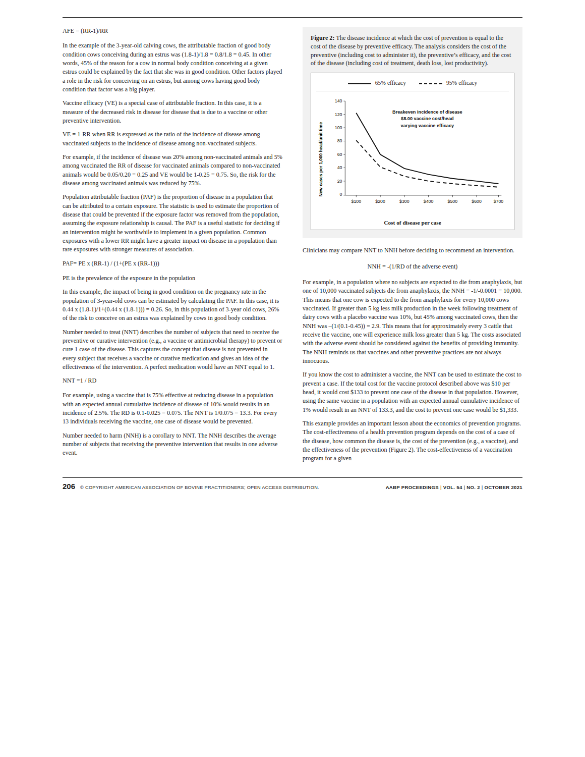AFE = (RR-1)/RR
In the example of the 3-year-old calving cows, the attributable fraction of good body condition cows conceiving during an estrus was (1.8-1)/1.8 = 0.8/1.8 = 0.45. In other words, 45% of the reason for a cow in normal body condition conceiving at a given estrus could be explained by the fact that she was in good condition. Other factors played a role in the risk for conceiving on an estrus, but among cows having good body condition that factor was a big player.
Vaccine efficacy (VE) is a special case of attributable fraction. In this case, it is a measure of the decreased risk in disease for disease that is due to a vaccine or other preventive intervention.
VE = 1-RR when RR is expressed as the ratio of the incidence of disease among vaccinated subjects to the incidence of disease among non-vaccinated subjects.
For example, if the incidence of disease was 20% among non-vaccinated animals and 5% among vaccinated the RR of disease for vaccinated animals compared to non-vaccinated animals would be 0.05/0.20 = 0.25 and VE would be 1-0.25 = 0.75. So, the risk for the disease among vaccinated animals was reduced by 75%.
Population attributable fraction (PAF) is the proportion of disease in a population that can be attributed to a certain exposure. The statistic is used to estimate the proportion of disease that could be prevented if the exposure factor was removed from the population, assuming the exposure relationship is causal. The PAF is a useful statistic for deciding if an intervention might be worthwhile to implement in a given population. Common exposures with a lower RR might have a greater impact on disease in a population than rare exposures with stronger measures of association.
PAF= PE x (RR-1) / (1+(PE x (RR-1)))
PE is the prevalence of the exposure in the population
In this example, the impact of being in good condition on the pregnancy rate in the population of 3-year-old cows can be estimated by calculating the PAF. In this case, it is 0.44 x (1.8-1)/1+(0.44 x (1.8-1))) = 0.26. So, in this population of 3-year old cows, 26% of the risk to conceive on an estrus was explained by cows in good body condition.
Number needed to treat (NNT) describes the number of subjects that need to receive the preventive or curative intervention (e.g., a vaccine or antimicrobial therapy) to prevent or cure 1 case of the disease. This captures the concept that disease is not prevented in every subject that receives a vaccine or curative medication and gives an idea of the effectiveness of the intervention. A perfect medication would have an NNT equal to 1.
NNT =1 / RD
For example, using a vaccine that is 75% effective at reducing disease in a population with an expected annual cumulative incidence of disease of 10% would results in an incidence of 2.5%. The RD is 0.1-0.025 = 0.075. The NNT is 1/0.075 = 13.3. For every 13 individuals receiving the vaccine, one case of disease would be prevented.
Number needed to harm (NNH) is a corollary to NNT. The NNH describes the average number of subjects that receiving the preventive intervention that results in one adverse event.
Figure 2: The disease incidence at which the cost of prevention is equal to the cost of the disease by preventive efficacy. The analysis considers the cost of the preventive (including cost to administer it), the preventive’s efficacy, and the cost of the disease (including cost of treatment, death loss, lost productivity).
65% efficacy
95% efficacy
New cases per 1,000 head/unit time 140 120 100 80 60 40 20 0 $100 $200 $300 $400 $500 $600 $700 Breakeven incidence of disease $8.00 vaccine cost/head varying vaccine efficacy
Cost of disease per case
Clinicians may compare NNT to NNH before deciding to recommend an intervention.
NNH = -(1/RD of the adverse event)
For example, in a population where no subjects are expected to die from anaphylaxis, but one of 10,000 vaccinated subjects die from anaphylaxis, the NNH = -1/-0.0001 = 10,000. This means that one cow is expected to die from anaphylaxis for every 10,000 cows vaccinated. If greater than 5 kg less milk production in the week following treatment of dairy cows with a placebo vaccine was 10%, but 45% among vaccinated cows, then the NNH was –(1/(0.1-0.45)) = 2.9. This means that for approximately every 3 cattle that receive the vaccine, one will experience milk loss greater than 5 kg. The costs associated with the adverse event should be considered against the benefits of providing immunity. The NNH reminds us that vaccines and other preventive practices are not always innocuous.
If you know the cost to administer a vaccine, the NNT can be used to estimate the cost to prevent a case. If the total cost for the vaccine protocol described above was $10 per head, it would cost $133 to prevent one case of the disease in that population. However, using the same vaccine in a population with an expected annual cumulative incidence of 1% would result in an NNT of 133.3, and the cost to prevent one case would be $1,333.
This example provides an important lesson about the economics of prevention programs. The cost-effectiveness of a health prevention program depends on the cost of a case of the disease, how common the disease is, the cost of the prevention (e.g., a vaccine), and the effectiveness of the prevention (Figure 2). The cost-effectiveness of a vaccination program for a given
206 © Copyright American Association of Bovine Practitioners; open access distribution. AABP Proceedings | Vol. 54 | No. 2 | October 2021